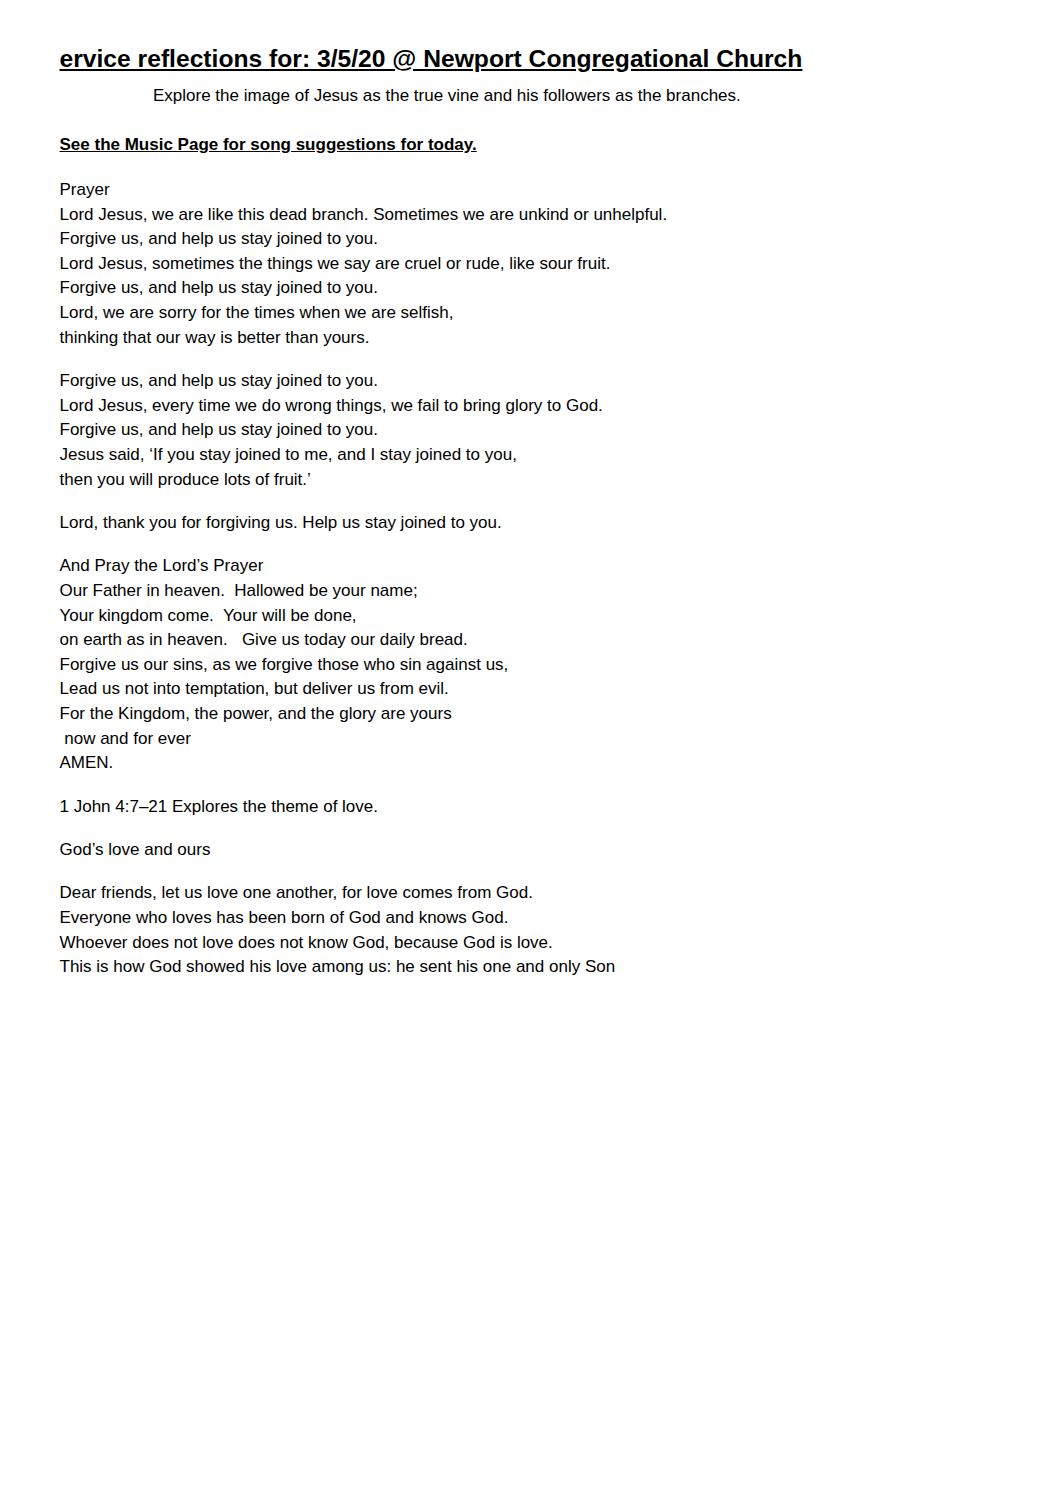ervice reflections for: 3/5/20 @ Newport Congregational Church
Explore the image of Jesus as the true vine and his followers as the branches.
See the Music Page for song suggestions for today.
Prayer
Lord Jesus, we are like this dead branch. Sometimes we are unkind or unhelpful.
Forgive us, and help us stay joined to you.
Lord Jesus, sometimes the things we say are cruel or rude, like sour fruit.
Forgive us, and help us stay joined to you.
Lord, we are sorry for the times when we are selfish,
thinking that our way is better than yours.
Forgive us, and help us stay joined to you.
Lord Jesus, every time we do wrong things, we fail to bring glory to God.
Forgive us, and help us stay joined to you.
Jesus said, ‘If you stay joined to me, and I stay joined to you,
then you will produce lots of fruit.’
Lord, thank you for forgiving us. Help us stay joined to you.
And Pray the Lord’s Prayer
Our Father in heaven. Hallowed be your name;
Your kingdom come. Your will be done,
on earth as in heaven. Give us today our daily bread.
Forgive us our sins, as we forgive those who sin against us,
Lead us not into temptation, but deliver us from evil.
For the Kingdom, the power, and the glory are yours
now and for ever
AMEN.
1 John 4:7–21 Explores the theme of love.
God’s love and ours
Dear friends, let us love one another, for love comes from God.
Everyone who loves has been born of God and knows God.
Whoever does not love does not know God, because God is love.
This is how God showed his love among us: he sent his one and only Son